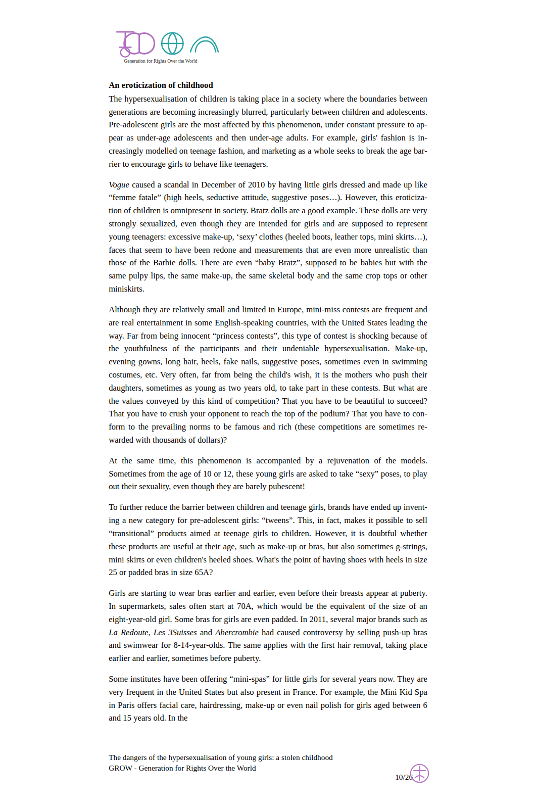An eroticization of childhood
The hypersexualisation of children is taking place in a society where the boundaries between generations are becoming increasingly blurred, particularly between children and adolescents. Pre-adolescent girls are the most affected by this phenomenon, under constant pressure to appear as under-age adolescents and then under-age adults. For example, girls' fashion is increasingly modelled on teenage fashion, and marketing as a whole seeks to break the age barrier to encourage girls to behave like teenagers.
Vogue caused a scandal in December of 2010 by having little girls dressed and made up like “femme fatale” (high heels, seductive attitude, suggestive poses…). However, this eroticization of children is omnipresent in society. Bratz dolls are a good example. These dolls are very strongly sexualized, even though they are intended for girls and are supposed to represent young teenagers: excessive make-up, ‘sexy’ clothes (heeled boots, leather tops, mini skirts…), faces that seem to have been redone and measurements that are even more unrealistic than those of the Barbie dolls. There are even “baby Bratz”, supposed to be babies but with the same pulpy lips, the same make-up, the same skeletal body and the same crop tops or other miniskirts.
Although they are relatively small and limited in Europe, mini-miss contests are frequent and are real entertainment in some English-speaking countries, with the United States leading the way. Far from being innocent “princess contests”, this type of contest is shocking because of the youthfulness of the participants and their undeniable hypersexualisation. Make-up, evening gowns, long hair, heels, fake nails, suggestive poses, sometimes even in swimming costumes, etc. Very often, far from being the child's wish, it is the mothers who push their daughters, sometimes as young as two years old, to take part in these contests. But what are the values conveyed by this kind of competition? That you have to be beautiful to succeed? That you have to crush your opponent to reach the top of the podium? That you have to conform to the prevailing norms to be famous and rich (these competitions are sometimes rewarded with thousands of dollars)?
At the same time, this phenomenon is accompanied by a rejuvenation of the models. Sometimes from the age of 10 or 12, these young girls are asked to take “sexy” poses, to play out their sexuality, even though they are barely pubescent!
To further reduce the barrier between children and teenage girls, brands have ended up inventing a new category for pre-adolescent girls: “tweens”. This, in fact, makes it possible to sell “transitional” products aimed at teenage girls to children. However, it is doubtful whether these products are useful at their age, such as make-up or bras, but also sometimes g-strings, mini skirts or even children's heeled shoes. What's the point of having shoes with heels in size 25 or padded bras in size 65A?
Girls are starting to wear bras earlier and earlier, even before their breasts appear at puberty. In supermarkets, sales often start at 70A, which would be the equivalent of the size of an eight-year-old girl. Some bras for girls are even padded. In 2011, several major brands such as La Redoute, Les 3Suisses and Abercrombie had caused controversy by selling push-up bras and swimwear for 8-14-year-olds. The same applies with the first hair removal, taking place earlier and earlier, sometimes before puberty.
Some institutes have been offering “mini-spas” for little girls for several years now. They are very frequent in the United States but also present in France. For example, the Mini Kid Spa in Paris offers facial care, hairdressing, make-up or even nail polish for girls aged between 6 and 15 years old. In the
The dangers of the hypersexualisation of young girls: a stolen childhood
GROW - Generation for Rights Over the World
10/26